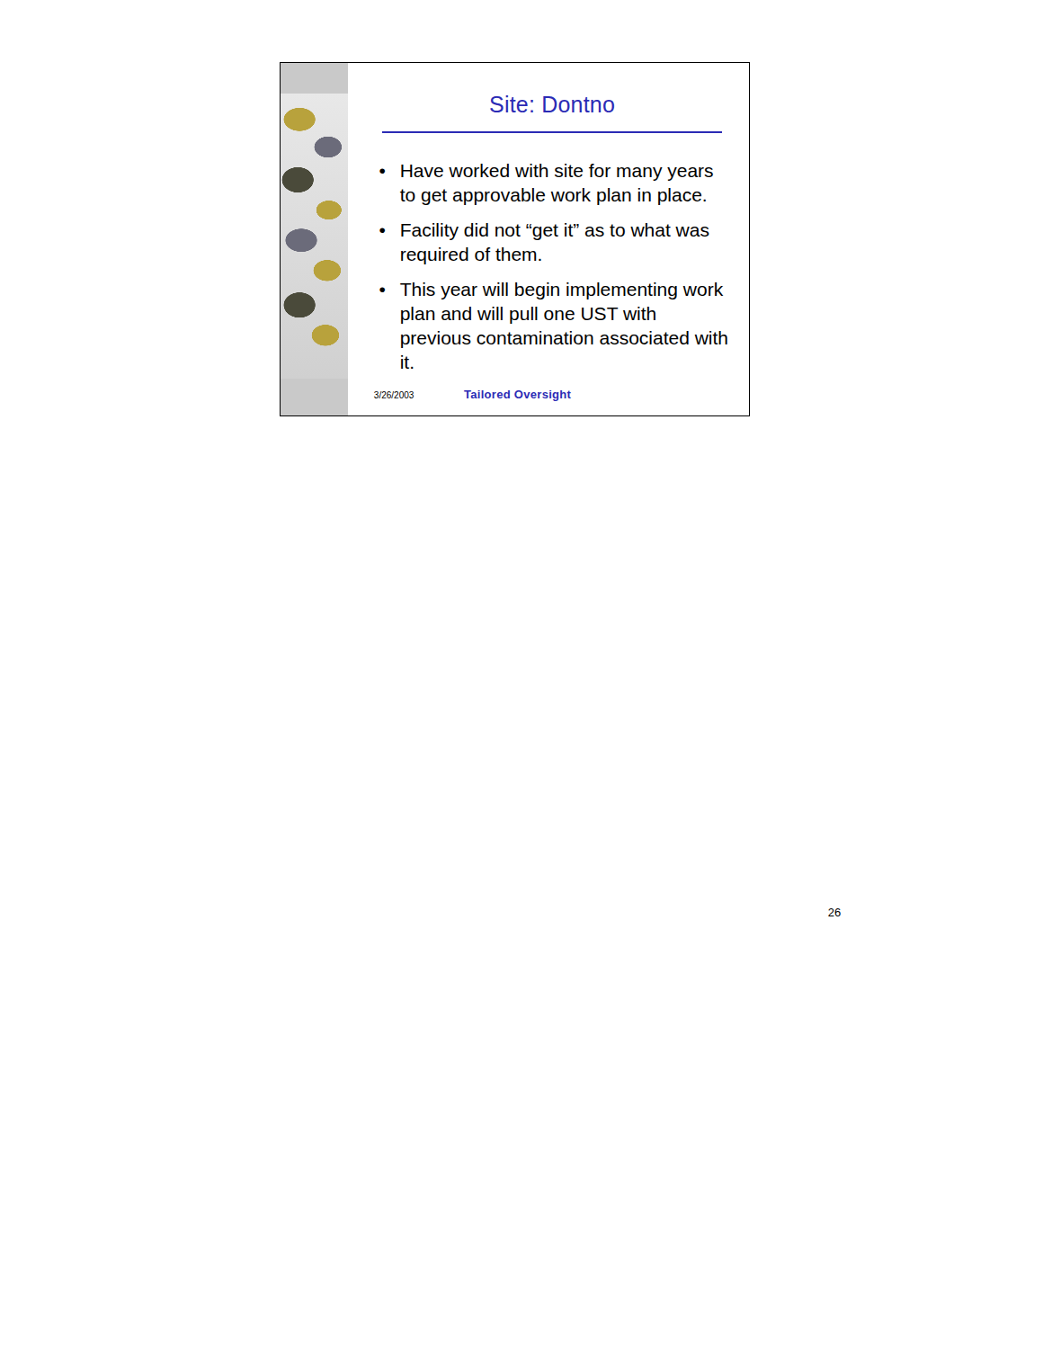Site: Dontno
Have worked with site for many years to get approvable work plan in place.
Facility did not “get it” as to what was required of them.
This year will begin implementing work plan and will pull one UST with previous contamination associated with it.
3/26/2003 Tailored Oversight
26